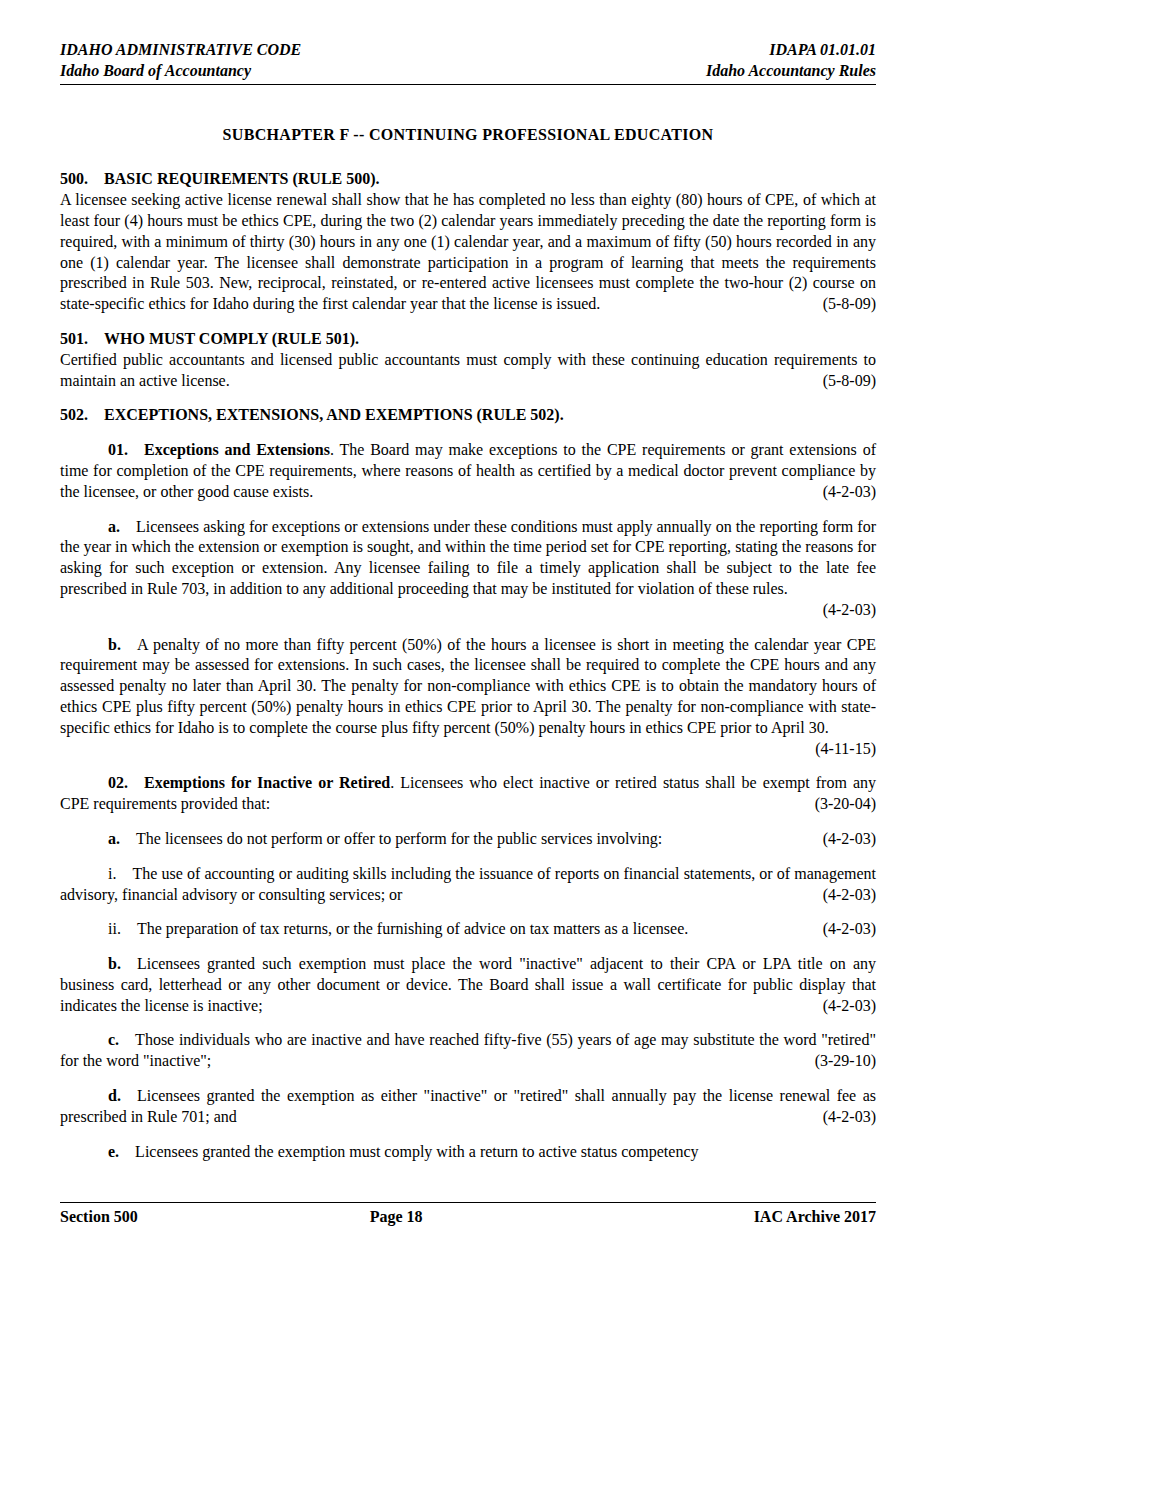| IDAHO ADMINISTRATIVE CODE | IDAPA 01.01.01 |
| Idaho Board of Accountancy | Idaho Accountancy Rules |
SUBCHAPTER F -- CONTINUING PROFESSIONAL EDUCATION
500. BASIC REQUIREMENTS (RULE 500).
A licensee seeking active license renewal shall show that he has completed no less than eighty (80) hours of CPE, of which at least four (4) hours must be ethics CPE, during the two (2) calendar years immediately preceding the date the reporting form is required, with a minimum of thirty (30) hours in any one (1) calendar year, and a maximum of fifty (50) hours recorded in any one (1) calendar year. The licensee shall demonstrate participation in a program of learning that meets the requirements prescribed in Rule 503. New, reciprocal, reinstated, or re-entered active licensees must complete the two-hour (2) course on state-specific ethics for Idaho during the first calendar year that the license is issued.(5-8-09)
501. WHO MUST COMPLY (RULE 501).
Certified public accountants and licensed public accountants must comply with these continuing education requirements to maintain an active license.(5-8-09)
502. EXCEPTIONS, EXTENSIONS, AND EXEMPTIONS (RULE 502).
01. Exceptions and Extensions. The Board may make exceptions to the CPE requirements or grant extensions of time for completion of the CPE requirements, where reasons of health as certified by a medical doctor prevent compliance by the licensee, or other good cause exists.(4-2-03)
a. Licensees asking for exceptions or extensions under these conditions must apply annually on the reporting form for the year in which the extension or exemption is sought, and within the time period set for CPE reporting, stating the reasons for asking for such exception or extension. Any licensee failing to file a timely application shall be subject to the late fee prescribed in Rule 703, in addition to any additional proceeding that may be instituted for violation of these rules.(4-2-03)
b. A penalty of no more than fifty percent (50%) of the hours a licensee is short in meeting the calendar year CPE requirement may be assessed for extensions. In such cases, the licensee shall be required to complete the CPE hours and any assessed penalty no later than April 30. The penalty for non-compliance with ethics CPE is to obtain the mandatory hours of ethics CPE plus fifty percent (50%) penalty hours in ethics CPE prior to April 30. The penalty for non-compliance with state-specific ethics for Idaho is to complete the course plus fifty percent (50%) penalty hours in ethics CPE prior to April 30.(4-11-15)
02. Exemptions for Inactive or Retired. Licensees who elect inactive or retired status shall be exempt from any CPE requirements provided that:(3-20-04)
a. The licensees do not perform or offer to perform for the public services involving:(4-2-03)
i. The use of accounting or auditing skills including the issuance of reports on financial statements, or of management advisory, financial advisory or consulting services; or(4-2-03)
ii. The preparation of tax returns, or the furnishing of advice on tax matters as a licensee.(4-2-03)
b. Licensees granted such exemption must place the word "inactive" adjacent to their CPA or LPA title on any business card, letterhead or any other document or device. The Board shall issue a wall certificate for public display that indicates the license is inactive;(4-2-03)
c. Those individuals who are inactive and have reached fifty-five (55) years of age may substitute the word "retired" for the word "inactive";(3-29-10)
d. Licensees granted the exemption as either "inactive" or "retired" shall annually pay the license renewal fee as prescribed in Rule 701; and(4-2-03)
e. Licensees granted the exemption must comply with a return to active status competency
| Section 500 | Page 18 | IAC Archive 2017 |